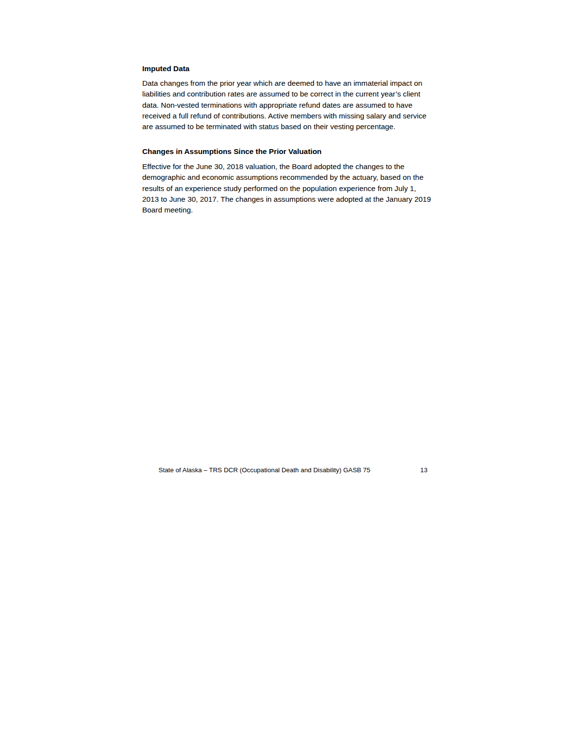Imputed Data
Data changes from the prior year which are deemed to have an immaterial impact on liabilities and contribution rates are assumed to be correct in the current year’s client data. Non-vested terminations with appropriate refund dates are assumed to have received a full refund of contributions. Active members with missing salary and service are assumed to be terminated with status based on their vesting percentage.
Changes in Assumptions Since the Prior Valuation
Effective for the June 30, 2018 valuation, the Board adopted the changes to the demographic and economic assumptions recommended by the actuary, based on the results of an experience study performed on the population experience from July 1, 2013 to June 30, 2017. The changes in assumptions were adopted at the January 2019 Board meeting.
State of Alaska – TRS DCR (Occupational Death and Disability) GASB 75 13